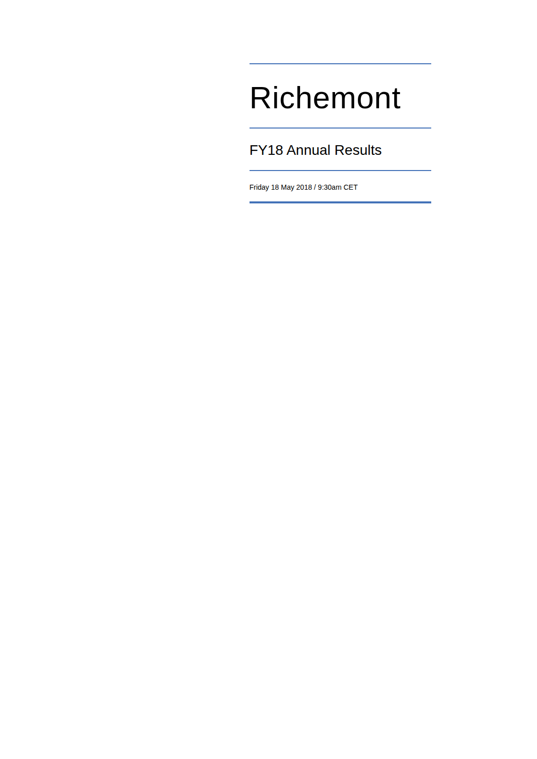Richemont
FY18 Annual Results
Friday 18 May 2018 / 9:30am CET